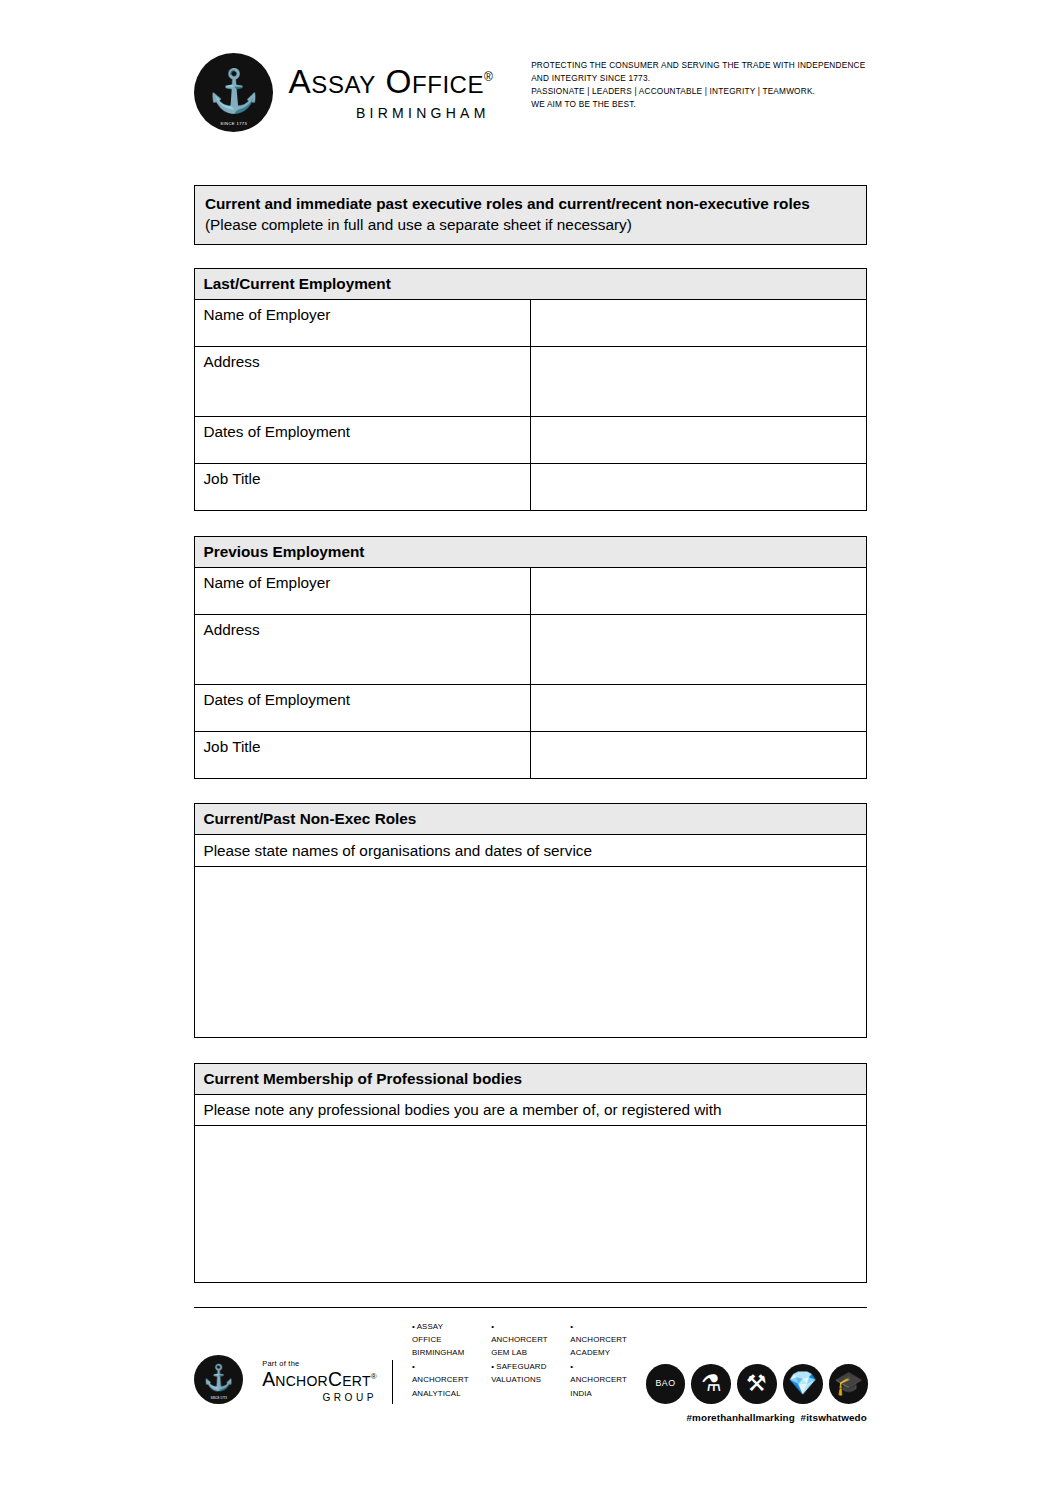⚓ SINCE 1773
ASSAY OFFICE®
BIRMINGHAM
Protecting the consumer and serving the trade with independence and integrity since 1773.
Passionate | Leaders | Accountable | Integrity | Teamwork.
We aim to be the best.
Current and immediate past executive roles and current/recent non-executive roles (Please complete in full and use a separate sheet if necessary)
| Last/Current Employment |
| --- |
| Name of Employer | |
| Address | |
| Dates of Employment | |
| Job Title | |
| Previous Employment |
| --- |
| Name of Employer | |
| Address | |
| Dates of Employment | |
| Job Title | |
| Current/Past Non-Exec Roles |
| --- |
| Please state names of organisations and dates of service |
| Current Membership of Professional bodies |
| --- |
| Please note any professional bodies you are a member of, or registered with |
⚓ SINCE 1773
Part of the
ANCHORCERT®
GROUP
ASSAY OFFICE BIRMINGHAM
ANCHORCERT ANALYTICAL
ANCHORCERT GEM LAB
SAFEGUARD VALUATIONS
ANCHORCERT ACADEMY
ANCHORCERT INDIA
BAO
⚗
⚒
💎
🎓
#morethanhallmarking #itswhatwedo